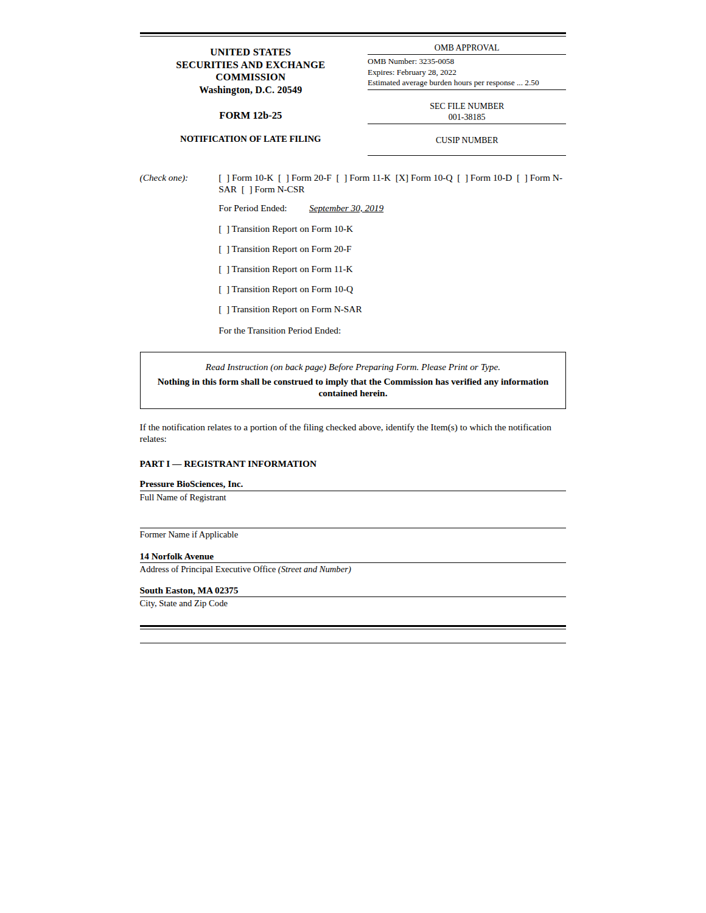UNITED STATES
SECURITIES AND EXCHANGE COMMISSION
Washington, D.C. 20549
FORM 12b-25
NOTIFICATION OF LATE FILING
OMB APPROVAL
OMB Number: 3235-0058
Expires: February 28, 2022
Estimated average burden hours per response ... 2.50
SEC FILE NUMBER 001-38185
CUSIP NUMBER
(Check one):
[ ] Form 10-K [ ] Form 20-F [ ] Form 11-K [X] Form 10-Q [ ] Form 10-D [ ] Form N-SAR [ ] Form N-CSR
For Period Ended:
September 30, 2019
[ ] Transition Report on Form 10-K
[ ] Transition Report on Form 20-F
[ ] Transition Report on Form 11-K
[ ] Transition Report on Form 10-Q
[ ] Transition Report on Form N-SAR
For the Transition Period Ended:
Read Instruction (on back page) Before Preparing Form. Please Print or Type.
Nothing in this form shall be construed to imply that the Commission has verified any information contained herein.
If the notification relates to a portion of the filing checked above, identify the Item(s) to which the notification relates:
PART I — REGISTRANT INFORMATION
Pressure BioSciences, Inc.
Full Name of Registrant
Former Name if Applicable
14 Norfolk Avenue
Address of Principal Executive Office (Street and Number)
South Easton, MA 02375
City, State and Zip Code